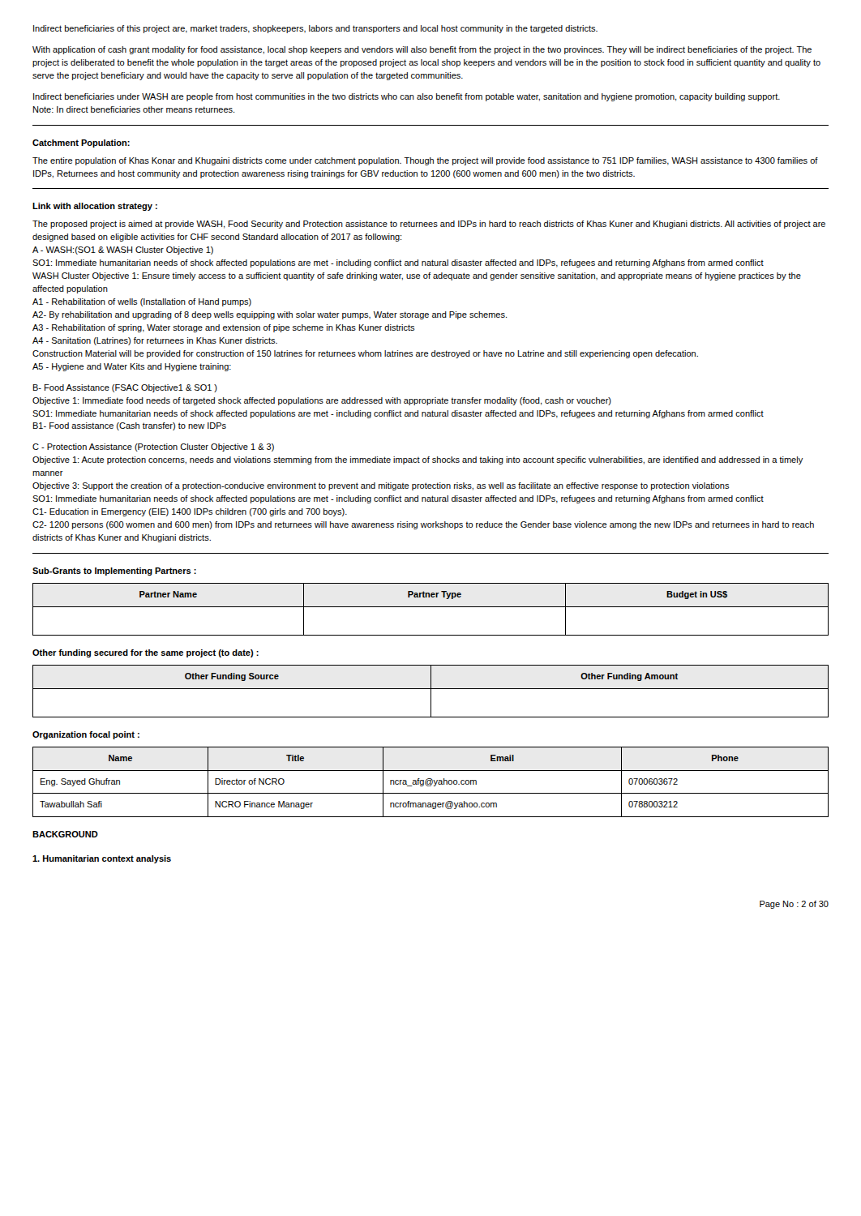Indirect beneficiaries of this project are, market traders, shopkeepers, labors and transporters and local host community in the targeted districts.
With application of cash grant modality for food assistance, local shop keepers and vendors will also benefit from the project in the two provinces. They will be indirect beneficiaries of the project. The project is deliberated to benefit the whole population in the target areas of the proposed project as local shop keepers and vendors will be in the position to stock food in sufficient quantity and quality to serve the project beneficiary and would have the capacity to serve all population of the targeted communities.
Indirect beneficiaries under WASH are people from host communities in the two districts who can also benefit from potable water, sanitation and hygiene promotion, capacity building support.
Note: In direct beneficiaries other means returnees.
Catchment Population:
The entire population of Khas Konar and Khugaini districts come under catchment population. Though the project will provide food assistance to 751 IDP families, WASH assistance to 4300 families of IDPs, Returnees and host community and protection awareness rising trainings for GBV reduction to 1200 (600 women and 600 men) in the two districts.
Link with allocation strategy :
The proposed project is aimed at provide WASH, Food Security and Protection assistance to returnees and IDPs in hard to reach districts of Khas Kuner and Khugiani districts. All activities of project are designed based on eligible activities for CHF second Standard allocation of 2017 as following:
A - WASH:(SO1 & WASH Cluster Objective 1)
SO1: Immediate humanitarian needs of shock affected populations are met - including conflict and natural disaster affected and IDPs, refugees and returning Afghans from armed conflict
WASH Cluster Objective 1: Ensure timely access to a sufficient quantity of safe drinking water, use of adequate and gender sensitive sanitation, and appropriate means of hygiene practices by the affected population
A1 - Rehabilitation of wells (Installation of Hand pumps)
A2- By rehabilitation and upgrading of 8 deep wells equipping with solar water pumps, Water storage and Pipe schemes.
A3 - Rehabilitation of spring, Water storage and extension of pipe scheme in Khas Kuner districts
A4 - Sanitation (Latrines) for returnees in Khas Kuner districts.
Construction Material will be provided for construction of 150 latrines for returnees whom latrines are destroyed or have no Latrine and still experiencing open defecation.
A5 - Hygiene and Water Kits and Hygiene training:
B- Food Assistance (FSAC Objective1 & SO1 )
Objective 1: Immediate food needs of targeted shock affected populations are addressed with appropriate transfer modality (food, cash or voucher)
SO1: Immediate humanitarian needs of shock affected populations are met - including conflict and natural disaster affected and IDPs, refugees and returning Afghans from armed conflict
B1- Food assistance (Cash transfer) to new IDPs
C - Protection Assistance (Protection Cluster Objective 1 & 3)
Objective 1: Acute protection concerns, needs and violations stemming from the immediate impact of shocks and taking into account specific vulnerabilities, are identified and addressed in a timely manner
Objective 3: Support the creation of a protection-conducive environment to prevent and mitigate protection risks, as well as facilitate an effective response to protection violations
SO1: Immediate humanitarian needs of shock affected populations are met - including conflict and natural disaster affected and IDPs, refugees and returning Afghans from armed conflict
C1- Education in Emergency (EIE) 1400 IDPs children (700 girls and 700 boys).
C2- 1200 persons (600 women and 600 men) from IDPs and returnees will have awareness rising workshops to reduce the Gender base violence among the new IDPs and returnees in hard to reach districts of Khas Kuner and Khugiani districts.
Sub-Grants to Implementing Partners :
| Partner Name | Partner Type | Budget in US$ |
| --- | --- | --- |
Other funding secured for the same project (to date) :
| Other Funding Source | Other Funding Amount |
| --- | --- |
Organization focal point :
| Name | Title | Email | Phone |
| --- | --- | --- | --- |
| Eng. Sayed Ghufran | Director of NCRO | ncra_afg@yahoo.com | 0700603672 |
| Tawabullah Safi | NCRO Finance Manager | ncrofmanager@yahoo.com | 0788003212 |
BACKGROUND
1. Humanitarian context analysis
Page No : 2 of 30